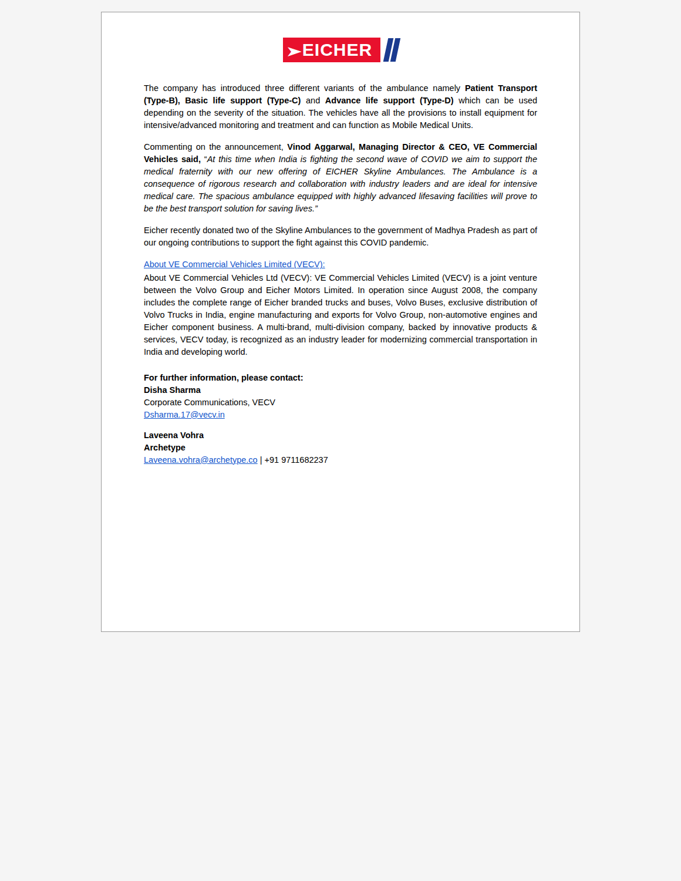➤EICHER
The company has introduced three different variants of the ambulance namely Patient Transport (Type-B), Basic life support (Type-C) and Advance life support (Type-D) which can be used depending on the severity of the situation. The vehicles have all the provisions to install equipment for intensive/advanced monitoring and treatment and can function as Mobile Medical Units.
Commenting on the announcement, Vinod Aggarwal, Managing Director & CEO, VE Commercial Vehicles said, “At this time when India is fighting the second wave of COVID we aim to support the medical fraternity with our new offering of EICHER Skyline Ambulances. The Ambulance is a consequence of rigorous research and collaboration with industry leaders and are ideal for intensive medical care. The spacious ambulance equipped with highly advanced lifesaving facilities will prove to be the best transport solution for saving lives.”
Eicher recently donated two of the Skyline Ambulances to the government of Madhya Pradesh as part of our ongoing contributions to support the fight against this COVID pandemic.
About VE Commercial Vehicles Limited (VECV):
About VE Commercial Vehicles Ltd (VECV): VE Commercial Vehicles Limited (VECV) is a joint venture between the Volvo Group and Eicher Motors Limited. In operation since August 2008, the company includes the complete range of Eicher branded trucks and buses, Volvo Buses, exclusive distribution of Volvo Trucks in India, engine manufacturing and exports for Volvo Group, non-automotive engines and Eicher component business. A multi-brand, multi-division company, backed by innovative products & services, VECV today, is recognized as an industry leader for modernizing commercial transportation in India and developing world.
For further information, please contact:
Disha Sharma
Corporate Communications, VECV
Dsharma.17@vecv.in
Laveena Vohra
Archetype
Laveena.vohra@archetype.co | +91 9711682237